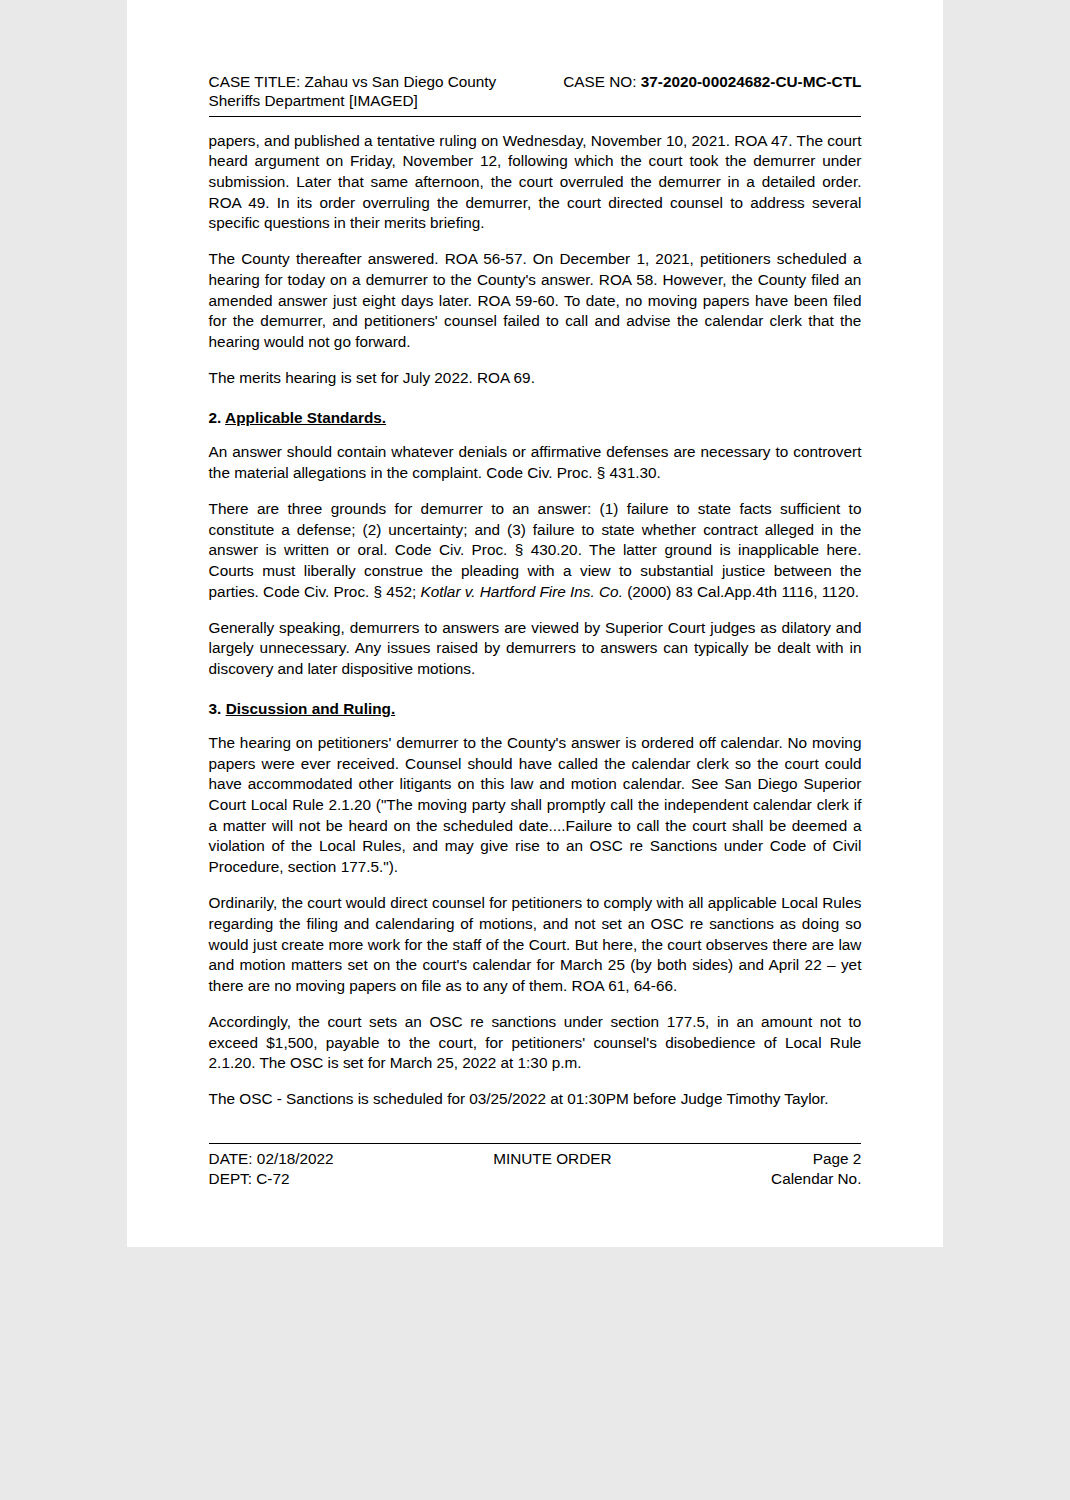CASE TITLE: Zahau vs San Diego County Sheriffs Department [IMAGED]
CASE NO: 37-2020-00024682-CU-MC-CTL
papers, and published a tentative ruling on Wednesday, November 10, 2021. ROA 47. The court heard argument on Friday, November 12, following which the court took the demurrer under submission. Later that same afternoon, the court overruled the demurrer in a detailed order. ROA 49. In its order overruling the demurrer, the court directed counsel to address several specific questions in their merits briefing.
The County thereafter answered. ROA 56-57. On December 1, 2021, petitioners scheduled a hearing for today on a demurrer to the County's answer. ROA 58. However, the County filed an amended answer just eight days later. ROA 59-60. To date, no moving papers have been filed for the demurrer, and petitioners' counsel failed to call and advise the calendar clerk that the hearing would not go forward.
The merits hearing is set for July 2022. ROA 69.
2. Applicable Standards.
An answer should contain whatever denials or affirmative defenses are necessary to controvert the material allegations in the complaint. Code Civ. Proc. § 431.30.
There are three grounds for demurrer to an answer: (1) failure to state facts sufficient to constitute a defense; (2) uncertainty; and (3) failure to state whether contract alleged in the answer is written or oral. Code Civ. Proc. § 430.20. The latter ground is inapplicable here. Courts must liberally construe the pleading with a view to substantial justice between the parties. Code Civ. Proc. § 452; Kotlar v. Hartford Fire Ins. Co. (2000) 83 Cal.App.4th 1116, 1120.
Generally speaking, demurrers to answers are viewed by Superior Court judges as dilatory and largely unnecessary. Any issues raised by demurrers to answers can typically be dealt with in discovery and later dispositive motions.
3. Discussion and Ruling.
The hearing on petitioners' demurrer to the County's answer is ordered off calendar. No moving papers were ever received. Counsel should have called the calendar clerk so the court could have accommodated other litigants on this law and motion calendar. See San Diego Superior Court Local Rule 2.1.20 ("The moving party shall promptly call the independent calendar clerk if a matter will not be heard on the scheduled date....Failure to call the court shall be deemed a violation of the Local Rules, and may give rise to an OSC re Sanctions under Code of Civil Procedure, section 177.5.").
Ordinarily, the court would direct counsel for petitioners to comply with all applicable Local Rules regarding the filing and calendaring of motions, and not set an OSC re sanctions as doing so would just create more work for the staff of the Court. But here, the court observes there are law and motion matters set on the court's calendar for March 25 (by both sides) and April 22 – yet there are no moving papers on file as to any of them. ROA 61, 64-66.
Accordingly, the court sets an OSC re sanctions under section 177.5, in an amount not to exceed $1,500, payable to the court, for petitioners' counsel's disobedience of Local Rule 2.1.20. The OSC is set for March 25, 2022 at 1:30 p.m.
The OSC - Sanctions is scheduled for 03/25/2022 at 01:30PM before Judge Timothy Taylor.
DATE: 02/18/2022 DEPT: C-72
MINUTE ORDER
Page 2 Calendar No.